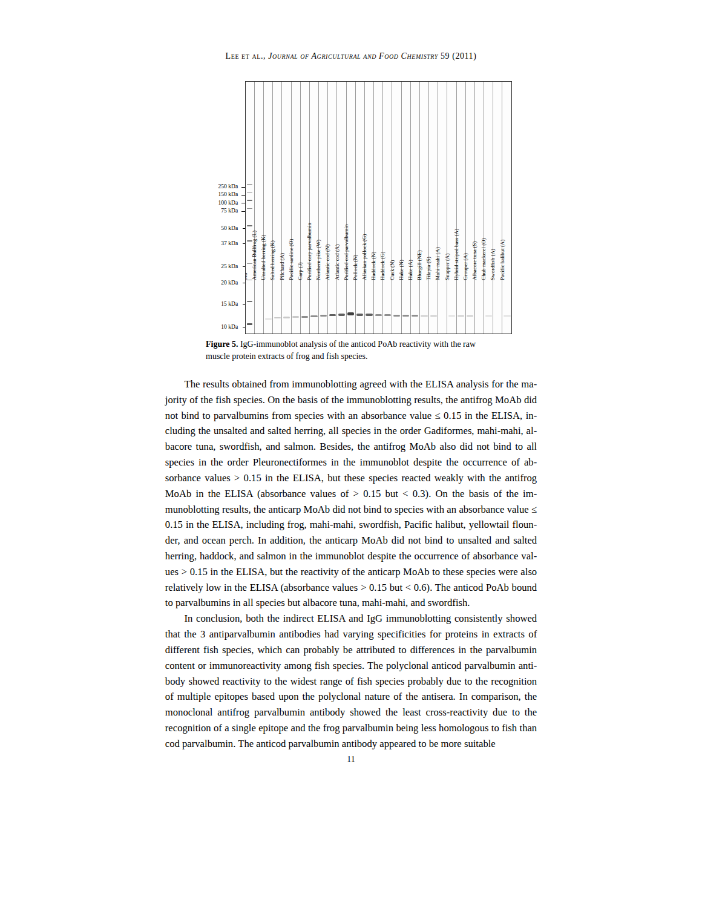Lee et al., Journal of Agricultural and Food Chemistry 59 (2011)
250 kDa 150 kDa 100 kDa 75 kDa 50 kDa 37 kDa 25 kDa 20 kDa 15 kDa 10 kDa
Std
American Bullfrog (L)
Unsalted herring (K)
Salted herring (K)
Pilchard (A)
Pacific sardine (O)
Carp (J)
Purified carp parvalbumin
Northern pike (W)
Atlantic cod (N)
Atlantic cod (A)
Purified cod parvalbumin
Pollock (N)
Allaskan pollock (G)
Haddock (N)
Haddock (G)
Cusk (N)
Hake (N)
Hake (A)
Bluegill (NE)
Tilapia (S)
Mahi-mahi (A)
Snapper (A)
Hybrid striped bass (A)
Grouper (A)
Albacore tuna (S)
Chub mackerel (O)
Swordfish (A)
Pacific halibut (A)
Figure 5. IgG-immunoblot analysis of the anticod PoAb reactivity with the raw muscle protein extracts of frog and fish species.
The results obtained from immunoblotting agreed with the ELISA analysis for the majority of the fish species. On the basis of the immunoblotting results, the antifrog MoAb did not bind to parvalbumins from species with an absorbance value ≤ 0.15 in the ELISA, including the unsalted and salted herring, all species in the order Gadiformes, mahi-mahi, albacore tuna, swordfish, and salmon. Besides, the antifrog MoAb also did not bind to all species in the order Pleuronectiformes in the immunoblot despite the occurrence of absorbance values > 0.15 in the ELISA, but these species reacted weakly with the antifrog MoAb in the ELISA (absorbance values of > 0.15 but < 0.3). On the basis of the immunoblotting results, the anticarp MoAb did not bind to species with an absorbance value ≤ 0.15 in the ELISA, including frog, mahi-mahi, swordfish, Pacific halibut, yellowtail flounder, and ocean perch. In addition, the anticarp MoAb did not bind to unsalted and salted herring, haddock, and salmon in the immunoblot despite the occurrence of absorbance values > 0.15 in the ELISA, but the reactivity of the anticarp MoAb to these species were also relatively low in the ELISA (absorbance values > 0.15 but < 0.6). The anticod PoAb bound to parvalbumins in all species but albacore tuna, mahi-mahi, and swordfish.
In conclusion, both the indirect ELISA and IgG immunoblotting consistently showed that the 3 antiparvalbumin antibodies had varying specificities for proteins in extracts of different fish species, which can probably be attributed to differences in the parvalbumin content or immunoreactivity among fish species. The polyclonal anticod parvalbumin antibody showed reactivity to the widest range of fish species probably due to the recognition of multiple epitopes based upon the polyclonal nature of the antisera. In comparison, the monoclonal antifrog parvalbumin antibody showed the least cross-reactivity due to the recognition of a single epitope and the frog parvalbumin being less homologous to fish than cod parvalbumin. The anticod parvalbumin antibody appeared to be more suitable
11